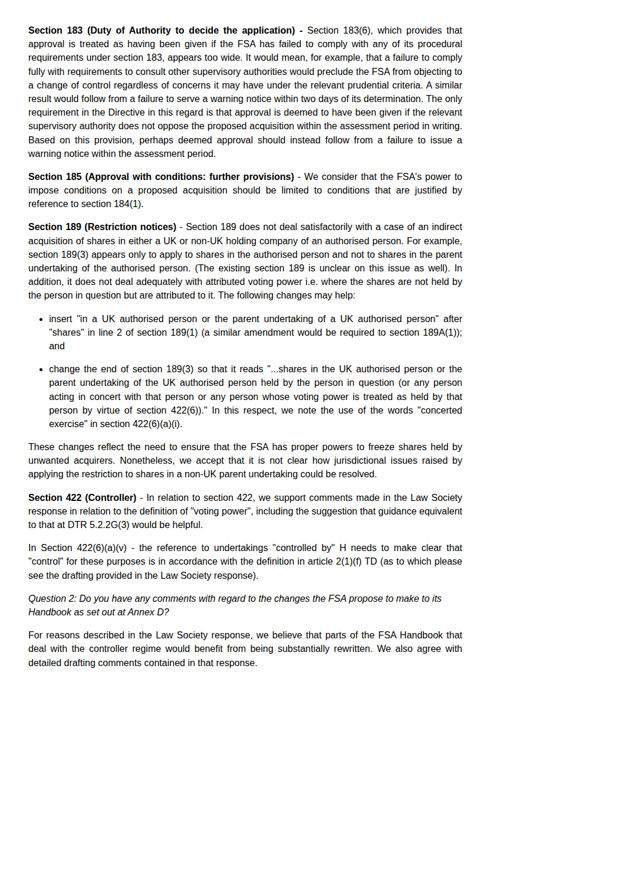Section 183 (Duty of Authority to decide the application) - Section 183(6), which provides that approval is treated as having been given if the FSA has failed to comply with any of its procedural requirements under section 183, appears too wide. It would mean, for example, that a failure to comply fully with requirements to consult other supervisory authorities would preclude the FSA from objecting to a change of control regardless of concerns it may have under the relevant prudential criteria. A similar result would follow from a failure to serve a warning notice within two days of its determination. The only requirement in the Directive in this regard is that approval is deemed to have been given if the relevant supervisory authority does not oppose the proposed acquisition within the assessment period in writing. Based on this provision, perhaps deemed approval should instead follow from a failure to issue a warning notice within the assessment period.
Section 185 (Approval with conditions: further provisions) - We consider that the FSA's power to impose conditions on a proposed acquisition should be limited to conditions that are justified by reference to section 184(1).
Section 189 (Restriction notices) - Section 189 does not deal satisfactorily with a case of an indirect acquisition of shares in either a UK or non-UK holding company of an authorised person. For example, section 189(3) appears only to apply to shares in the authorised person and not to shares in the parent undertaking of the authorised person. (The existing section 189 is unclear on this issue as well). In addition, it does not deal adequately with attributed voting power i.e. where the shares are not held by the person in question but are attributed to it. The following changes may help:
insert "in a UK authorised person or the parent undertaking of a UK authorised person" after "shares" in line 2 of section 189(1) (a similar amendment would be required to section 189A(1)); and
change the end of section 189(3) so that it reads "...shares in the UK authorised person or the parent undertaking of the UK authorised person held by the person in question (or any person acting in concert with that person or any person whose voting power is treated as held by that person by virtue of section 422(6))." In this respect, we note the use of the words "concerted exercise" in section 422(6)(a)(i).
These changes reflect the need to ensure that the FSA has proper powers to freeze shares held by unwanted acquirers. Nonetheless, we accept that it is not clear how jurisdictional issues raised by applying the restriction to shares in a non-UK parent undertaking could be resolved.
Section 422 (Controller) - In relation to section 422, we support comments made in the Law Society response in relation to the definition of "voting power", including the suggestion that guidance equivalent to that at DTR 5.2.2G(3) would be helpful.
In Section 422(6)(a)(v) - the reference to undertakings "controlled by" H needs to make clear that "control" for these purposes is in accordance with the definition in article 2(1)(f) TD (as to which please see the drafting provided in the Law Society response).
Question 2: Do you have any comments with regard to the changes the FSA propose to make to its Handbook as set out at Annex D?
For reasons described in the Law Society response, we believe that parts of the FSA Handbook that deal with the controller regime would benefit from being substantially rewritten. We also agree with detailed drafting comments contained in that response.